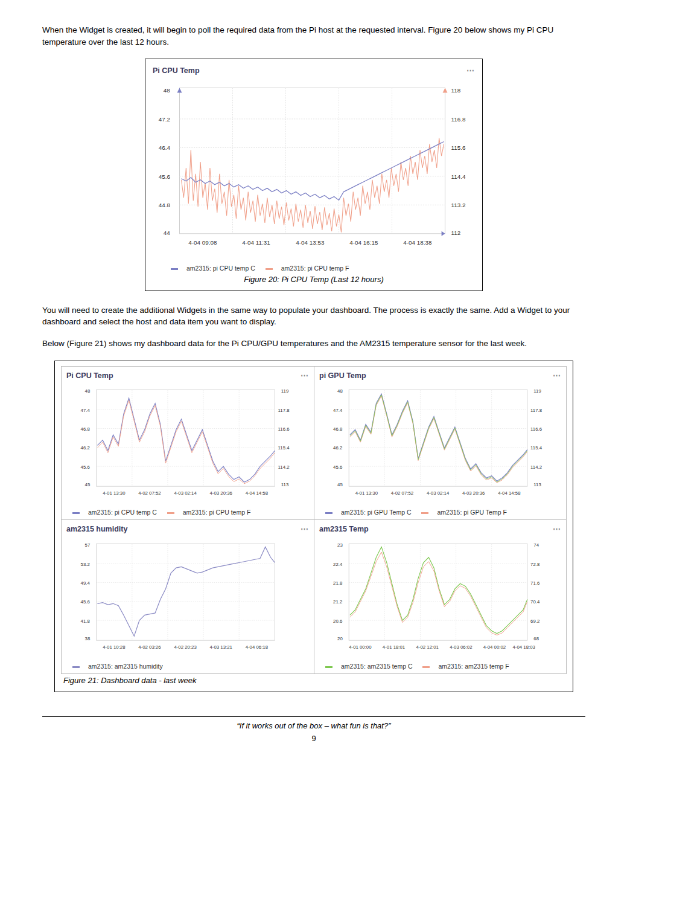When the Widget is created, it will begin to poll the required data from the Pi host at the requested interval. Figure 20 below shows my Pi CPU temperature over the last 12 hours.
Pi CPU Temp⋯
48 47.2 46.4 45.6 44.8 44 118 116.8 115.6 114.4 113.2 112 4-04 09:08 4-04 11:31 4-04 13:53 4-04 16:15 4-04 18:38
am2315: pi CPU temp C am2315: pi CPU temp F
Figure 20: Pi CPU Temp (Last 12 hours)
You will need to create the additional Widgets in the same way to populate your dashboard. The process is exactly the same. Add a Widget to your dashboard and select the host and data item you want to display.
Below (Figure 21) shows my dashboard data for the Pi CPU/GPU temperatures and the AM2315 temperature sensor for the last week.
Pi CPU Temp⋯
48 47.4 46.8 46.2 45.6 45 119 117.8 116.6 115.4 114.2 113 4-01 13:30 4-02 07:52 4-03 02:14 4-03 20:36 4-04 14:58
am2315: pi CPU temp C am2315: pi CPU temp F
pi GPU Temp⋯
48 47.4 46.8 46.2 45.6 45 119 117.8 116.6 115.4 114.2 113 4-01 13:30 4-02 07:52 4-03 02:14 4-03 20:36 4-04 14:58
am2315: pi GPU Temp C am2315: pi GPU Temp F
am2315 humidity⋯
57 53.2 49.4 45.6 41.8 38 4-01 10:28 4-02 03:26 4-02 20:23 4-03 13:21 4-04 06:18
am2315: am2315 humidity
am2315 Temp⋯
23 22.4 21.8 21.2 20.6 20 74 72.8 71.6 70.4 69.2 68 4-01 00:00 4-01 18:01 4-02 12:01 4-03 06:02 4-04 00:02 4-04 18:03
am2315: am2315 temp C am2315: am2315 temp F
Figure 21: Dashboard data - last week
“If it works out of the box – what fun is that?”
9